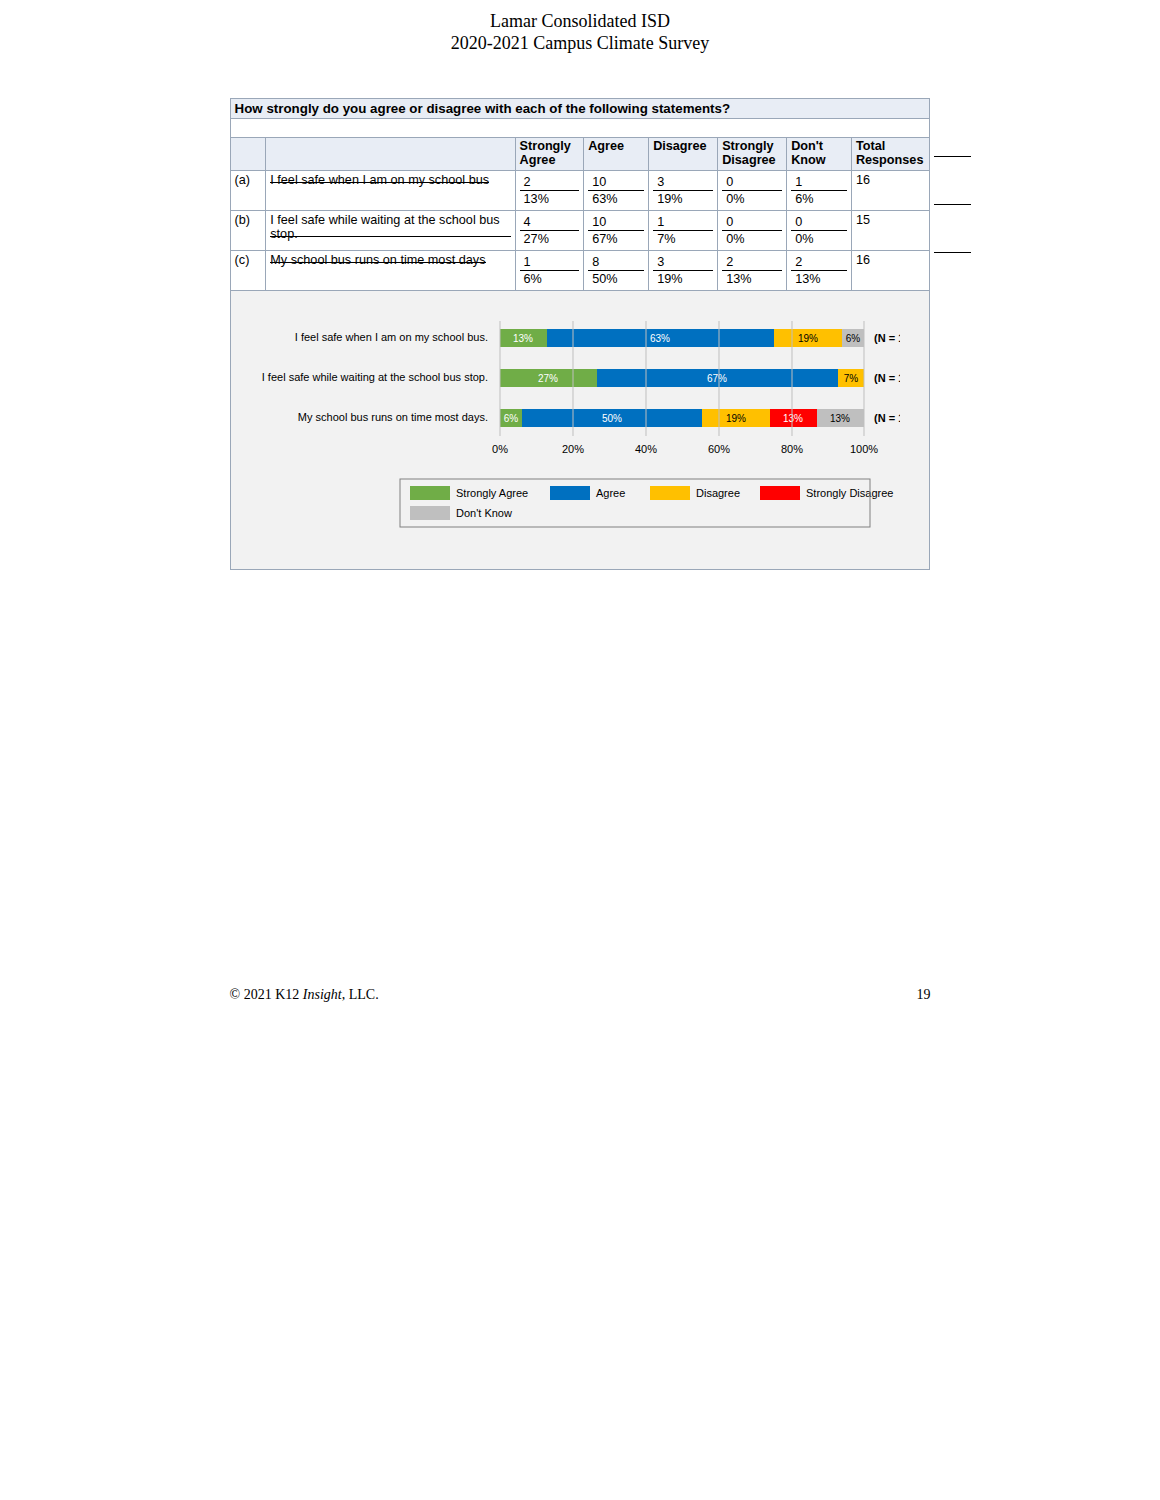Lamar Consolidated ISD 2020-2021 Campus Climate Survey
| How strongly do you agree or disagree with each of the following statements? |
| | | Strongly Agree | Agree | Disagree | Strongly Disagree | Don't Know | Total Responses |
| (a) | I feel safe when I am on my school bus | 2 13% | 10 63% | 3 19% | 0 0% | 1 6% | 16 |
| (b) | I feel safe while waiting at the school bus stop. | 4 27% | 10 67% | 1 7% | 0 0% | 0 0% | 15 |
| (c) | My school bus runs on time most days | 1 6% | 8 50% | 3 19% | 2 13% | 2 13% | 16 |
© 2021 K12 Insight, LLC.
19